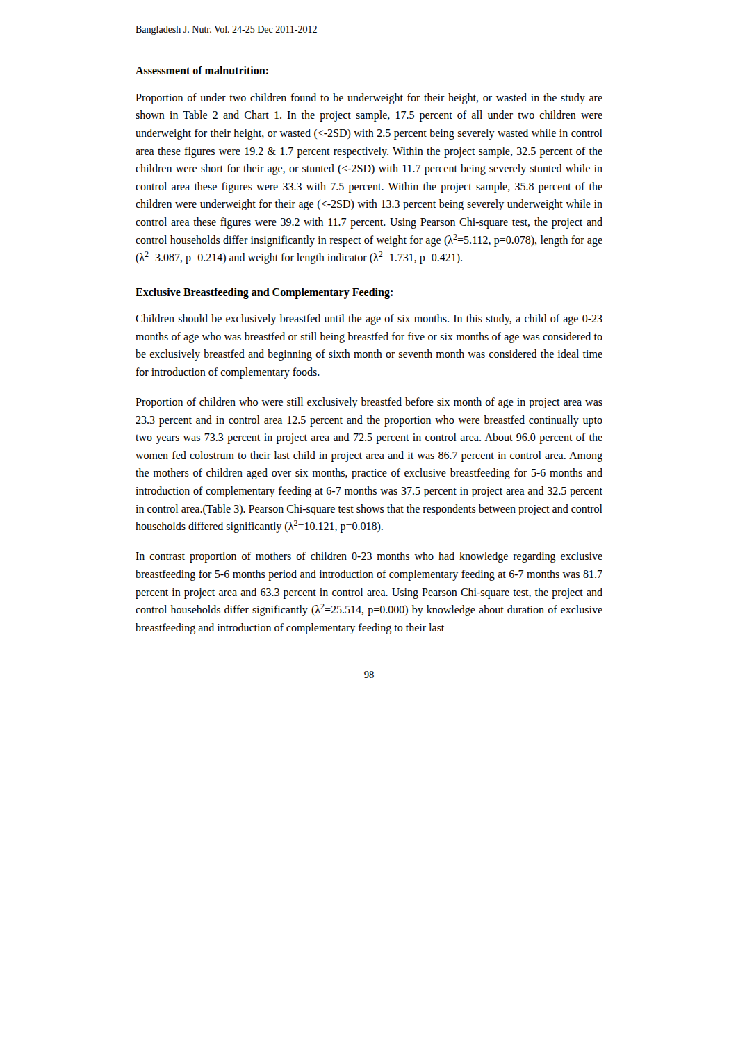Bangladesh J. Nutr. Vol. 24-25 Dec 2011-2012
Assessment of malnutrition:
Proportion of under two children found to be underweight for their height, or wasted in the study are shown in Table 2 and Chart 1. In the project sample, 17.5 percent of all under two children were underweight for their height, or wasted (<-2SD) with 2.5 percent being severely wasted while in control area these figures were 19.2 & 1.7 percent respectively. Within the project sample, 32.5 percent of the children were short for their age, or stunted (<-2SD) with 11.7 percent being severely stunted while in control area these figures were 33.3 with 7.5 percent. Within the project sample, 35.8 percent of the children were underweight for their age (<-2SD) with 13.3 percent being severely underweight while in control area these figures were 39.2 with 11.7 percent. Using Pearson Chi-square test, the project and control households differ insignificantly in respect of weight for age (λ2=5.112, p=0.078), length for age (λ2=3.087, p=0.214) and weight for length indicator (λ2=1.731, p=0.421).
Exclusive Breastfeeding and Complementary Feeding:
Children should be exclusively breastfed until the age of six months. In this study, a child of age 0-23 months of age who was breastfed or still being breastfed for five or six months of age was considered to be exclusively breastfed and beginning of sixth month or seventh month was considered the ideal time for introduction of complementary foods.
Proportion of children who were still exclusively breastfed before six month of age in project area was 23.3 percent and in control area 12.5 percent and the proportion who were breastfed continually upto two years was 73.3 percent in project area and 72.5 percent in control area. About 96.0 percent of the women fed colostrum to their last child in project area and it was 86.7 percent in control area. Among the mothers of children aged over six months, practice of exclusive breastfeeding for 5-6 months and introduction of complementary feeding at 6-7 months was 37.5 percent in project area and 32.5 percent in control area.(Table 3). Pearson Chi-square test shows that the respondents between project and control households differed significantly (λ2=10.121, p=0.018).
In contrast proportion of mothers of children 0-23 months who had knowledge regarding exclusive breastfeeding for 5-6 months period and introduction of complementary feeding at 6-7 months was 81.7 percent in project area and 63.3 percent in control area. Using Pearson Chi-square test, the project and control households differ significantly (λ2=25.514, p=0.000) by knowledge about duration of exclusive breastfeeding and introduction of complementary feeding to their last
98